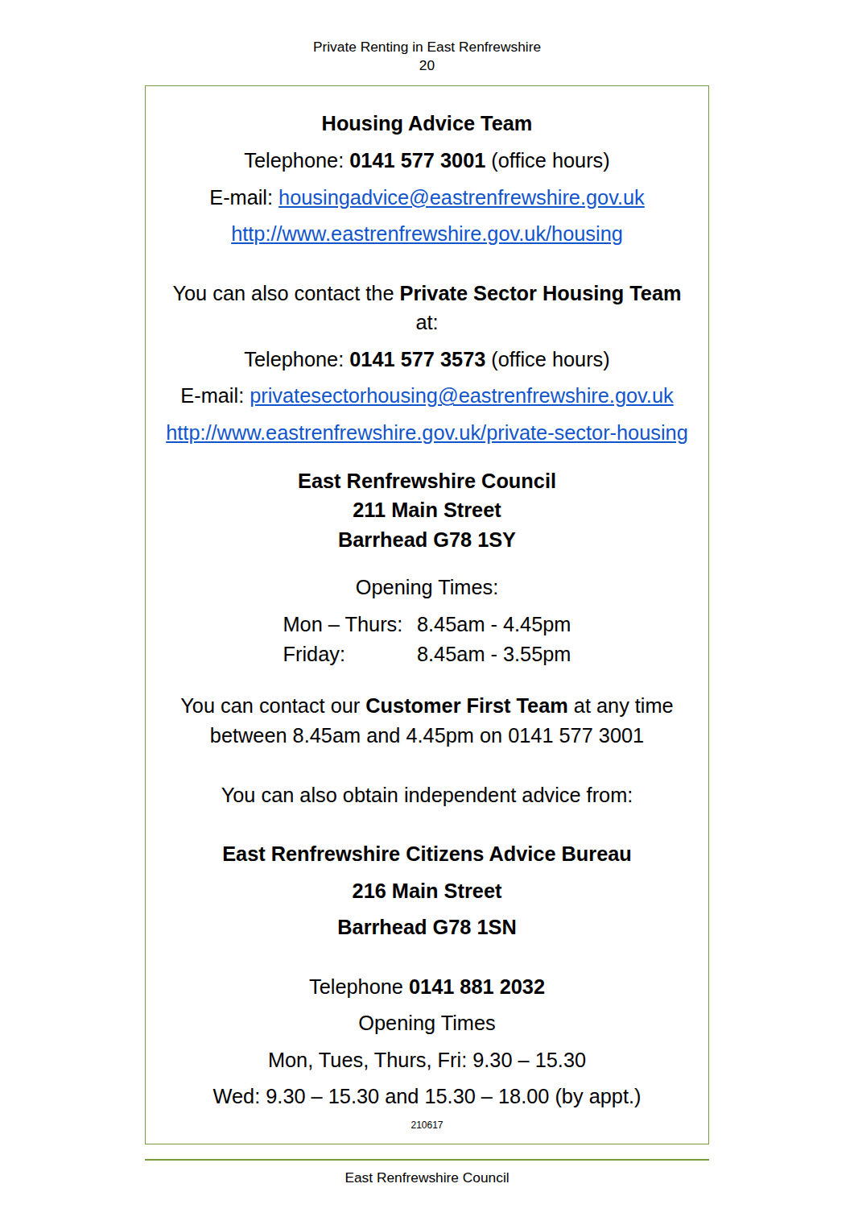Private Renting in East Renfrewshire
20
Housing Advice Team
Telephone: 0141 577 3001 (office hours)
E-mail: housingadvice@eastrenfrewshire.gov.uk
http://www.eastrenfrewshire.gov.uk/housing
You can also contact the Private Sector Housing Team at:
Telephone: 0141 577 3573 (office hours)
E-mail: privatesectorhousing@eastrenfrewshire.gov.uk
http://www.eastrenfrewshire.gov.uk/private-sector-housing
East Renfrewshire Council
211 Main Street
Barrhead G78 1SY
Opening Times:
| Mon – Thurs: | 8.45am - 4.45pm |
| Friday: | 8.45am - 3.55pm |
You can contact our Customer First Team at any time between 8.45am and 4.45pm on 0141 577 3001
You can also obtain independent advice from:
East Renfrewshire Citizens Advice Bureau
216 Main Street
Barrhead G78 1SN
Telephone 0141 881 2032
Opening Times
Mon, Tues, Thurs, Fri: 9.30 – 15.30
Wed: 9.30 – 15.30 and 15.30 – 18.00 (by appt.)
210617
East Renfrewshire Council